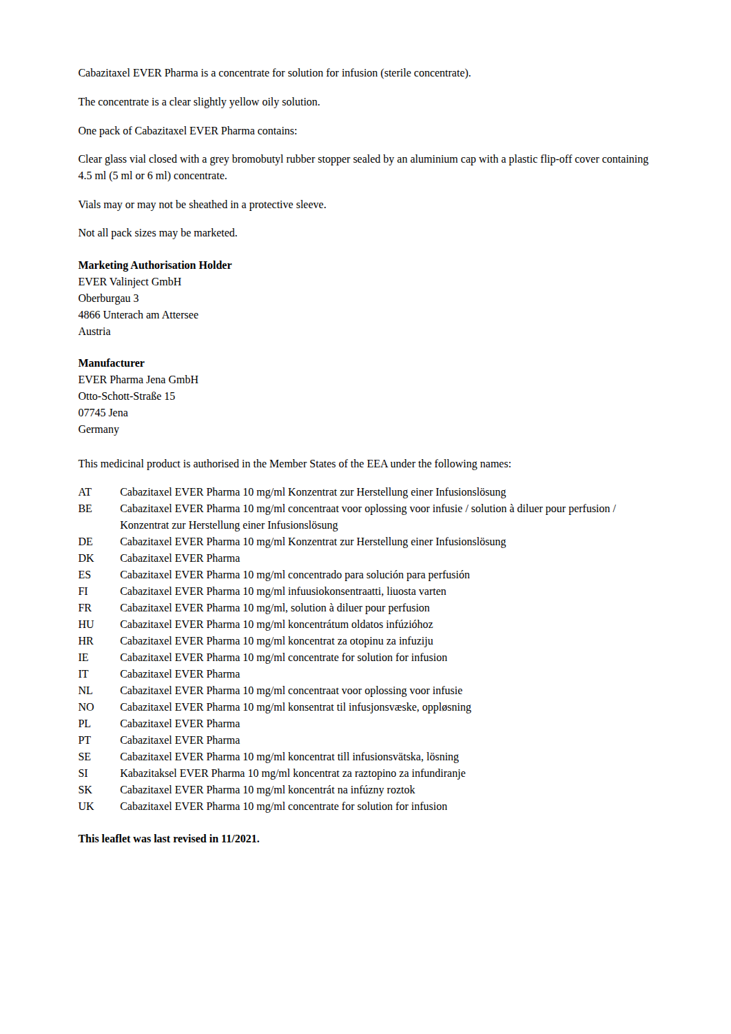Cabazitaxel EVER Pharma is a concentrate for solution for infusion (sterile concentrate).
The concentrate is a clear slightly yellow oily solution.
One pack of Cabazitaxel EVER Pharma contains:
Clear glass vial closed with a grey bromobutyl rubber stopper sealed by an aluminium cap with a plastic flip-off cover containing 4.5 ml (5 ml or 6 ml) concentrate.
Vials may or may not be sheathed in a protective sleeve.
Not all pack sizes may be marketed.
Marketing Authorisation Holder
EVER Valinject GmbH
Oberburgau 3
4866 Unterach am Attersee
Austria
Manufacturer
EVER Pharma Jena GmbH
Otto-Schott-Straße 15
07745 Jena
Germany
This medicinal product is authorised in the Member States of the EEA under the following names:
| AT | Cabazitaxel EVER Pharma 10 mg/ml Konzentrat zur Herstellung einer Infusionslösung |
| BE | Cabazitaxel EVER Pharma 10 mg/ml concentraat voor oplossing voor infusie / solution à diluer pour perfusion / Konzentrat zur Herstellung einer Infusionslösung |
| DE | Cabazitaxel EVER Pharma 10 mg/ml Konzentrat zur Herstellung einer Infusionslösung |
| DK | Cabazitaxel EVER Pharma |
| ES | Cabazitaxel EVER Pharma 10 mg/ml concentrado para solución para perfusión |
| FI | Cabazitaxel EVER Pharma 10 mg/ml infuusiokonsentraatti, liuosta varten |
| FR | Cabazitaxel EVER Pharma 10 mg/ml, solution à diluer pour perfusion |
| HU | Cabazitaxel EVER Pharma 10 mg/ml koncentrátum oldatos infúzióhoz |
| HR | Cabazitaxel EVER Pharma 10 mg/ml koncentrat za otopinu za infuziju |
| IE | Cabazitaxel EVER Pharma 10 mg/ml concentrate for solution for infusion |
| IT | Cabazitaxel EVER Pharma |
| NL | Cabazitaxel EVER Pharma 10 mg/ml concentraat voor oplossing voor infusie |
| NO | Cabazitaxel EVER Pharma 10 mg/ml konsentrat til infusjonsvæske, oppløsning |
| PL | Cabazitaxel EVER Pharma |
| PT | Cabazitaxel EVER Pharma |
| SE | Cabazitaxel EVER Pharma 10 mg/ml koncentrat till infusionsvätska, lösning |
| SI | Kabazitaksel EVER Pharma 10 mg/ml koncentrat za raztopino za infundiranje |
| SK | Cabazitaxel EVER Pharma 10 mg/ml koncentrát na infúzny roztok |
| UK | Cabazitaxel EVER Pharma 10 mg/ml concentrate for solution for infusion |
This leaflet was last revised in 11/2021.